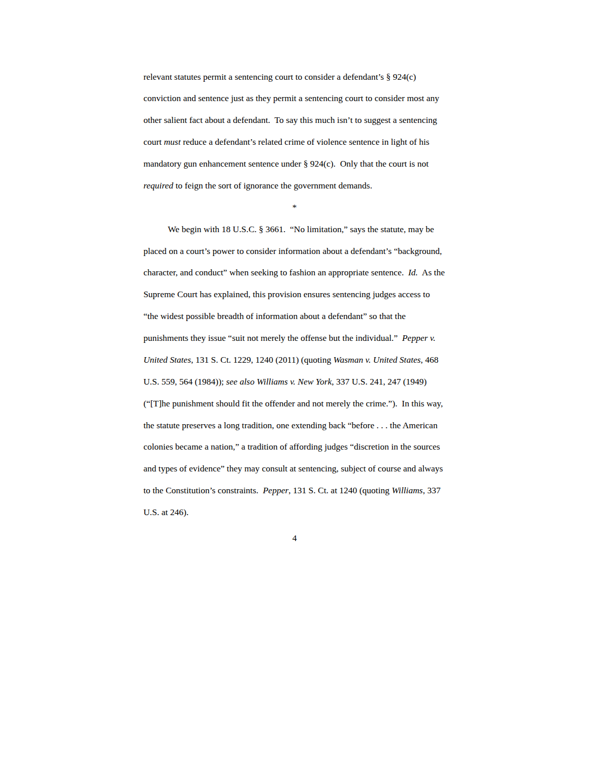relevant statutes permit a sentencing court to consider a defendant’s § 924(c) conviction and sentence just as they permit a sentencing court to consider most any other salient fact about a defendant. To say this much isn’t to suggest a sentencing court must reduce a defendant’s related crime of violence sentence in light of his mandatory gun enhancement sentence under § 924(c). Only that the court is not required to feign the sort of ignorance the government demands.
*
We begin with 18 U.S.C. § 3661. “No limitation,” says the statute, may be placed on a court’s power to consider information about a defendant’s “background, character, and conduct” when seeking to fashion an appropriate sentence. Id. As the Supreme Court has explained, this provision ensures sentencing judges access to “the widest possible breadth of information about a defendant” so that the punishments they issue “suit not merely the offense but the individual.” Pepper v. United States, 131 S. Ct. 1229, 1240 (2011) (quoting Wasman v. United States, 468 U.S. 559, 564 (1984)); see also Williams v. New York, 337 U.S. 241, 247 (1949) (“[T]he punishment should fit the offender and not merely the crime.”). In this way, the statute preserves a long tradition, one extending back “before . . . the American colonies became a nation,” a tradition of affording judges “discretion in the sources and types of evidence” they may consult at sentencing, subject of course and always to the Constitution’s constraints. Pepper, 131 S. Ct. at 1240 (quoting Williams, 337 U.S. at 246).
4